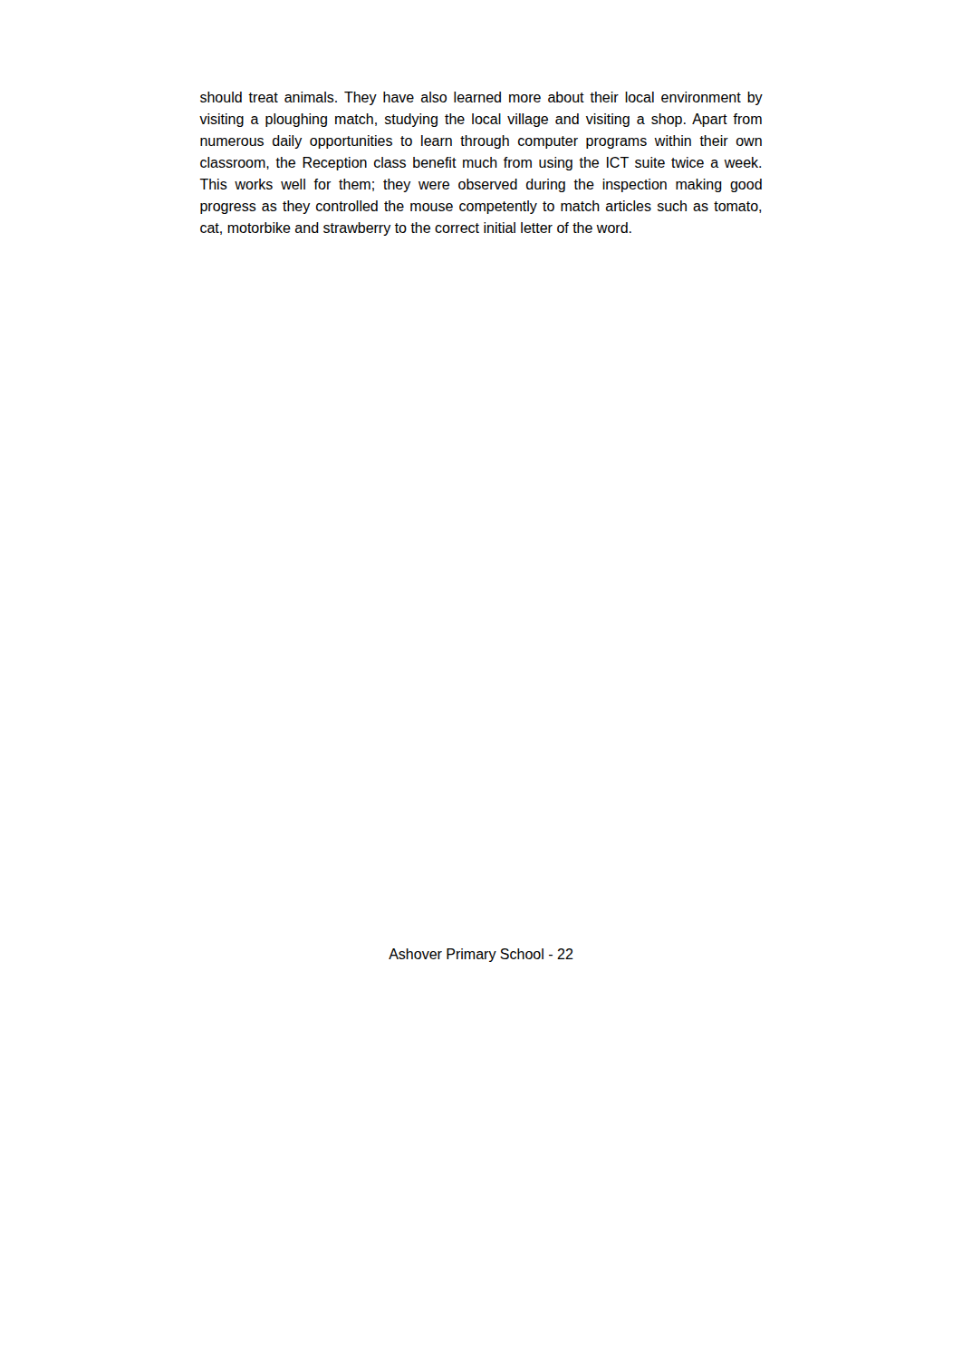should treat animals. They have also learned more about their local environment by visiting a ploughing match, studying the local village and visiting a shop. Apart from numerous daily opportunities to learn through computer programs within their own classroom, the Reception class benefit much from using the ICT suite twice a week. This works well for them; they were observed during the inspection making good progress as they controlled the mouse competently to match articles such as tomato, cat, motorbike and strawberry to the correct initial letter of the word.
Ashover Primary School - 22